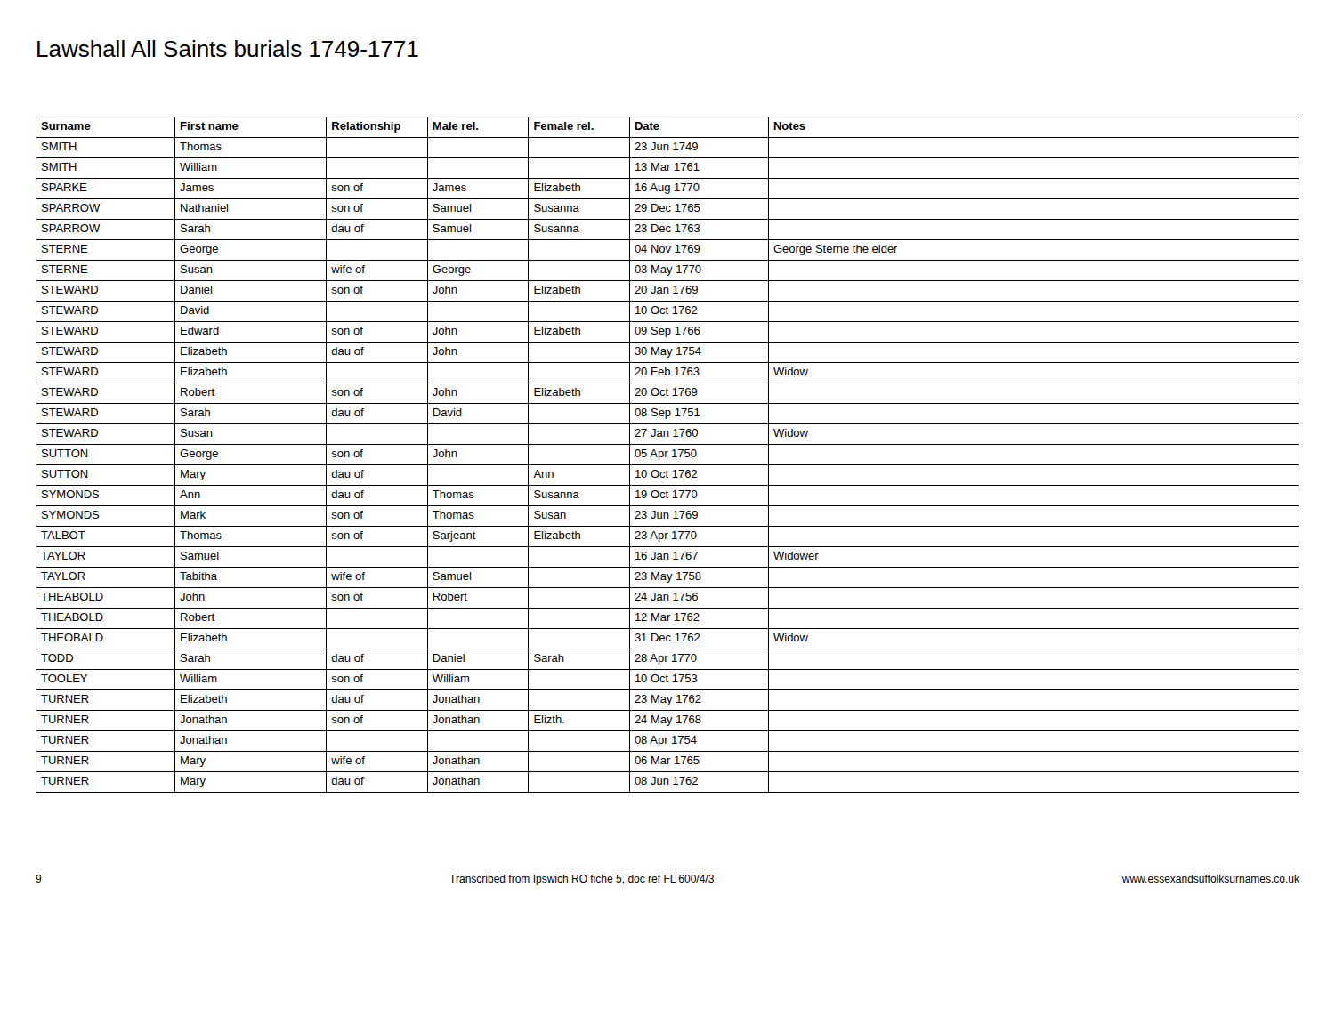Lawshall All Saints burials 1749-1771
| Surname | First name | Relationship | Male rel. | Female rel. | Date | Notes |
| --- | --- | --- | --- | --- | --- | --- |
| SMITH | Thomas | | | | 23 Jun 1749 | |
| SMITH | William | | | | 13 Mar 1761 | |
| SPARKE | James | son of | James | Elizabeth | 16 Aug 1770 | |
| SPARROW | Nathaniel | son of | Samuel | Susanna | 29 Dec 1765 | |
| SPARROW | Sarah | dau of | Samuel | Susanna | 23 Dec 1763 | |
| STERNE | George | | | | 04 Nov 1769 | George Sterne the elder |
| STERNE | Susan | wife of | George | | 03 May 1770 | |
| STEWARD | Daniel | son of | John | Elizabeth | 20 Jan 1769 | |
| STEWARD | David | | | | 10 Oct 1762 | |
| STEWARD | Edward | son of | John | Elizabeth | 09 Sep 1766 | |
| STEWARD | Elizabeth | dau of | John | | 30 May 1754 | |
| STEWARD | Elizabeth | | | | 20 Feb 1763 | Widow |
| STEWARD | Robert | son of | John | Elizabeth | 20 Oct 1769 | |
| STEWARD | Sarah | dau of | David | | 08 Sep 1751 | |
| STEWARD | Susan | | | | 27 Jan 1760 | Widow |
| SUTTON | George | son of | John | | 05 Apr 1750 | |
| SUTTON | Mary | dau of | | Ann | 10 Oct 1762 | |
| SYMONDS | Ann | dau of | Thomas | Susanna | 19 Oct 1770 | |
| SYMONDS | Mark | son of | Thomas | Susan | 23 Jun 1769 | |
| TALBOT | Thomas | son of | Sarjeant | Elizabeth | 23 Apr 1770 | |
| TAYLOR | Samuel | | | | 16 Jan 1767 | Widower |
| TAYLOR | Tabitha | wife of | Samuel | | 23 May 1758 | |
| THEABOLD | John | son of | Robert | | 24 Jan 1756 | |
| THEABOLD | Robert | | | | 12 Mar 1762 | |
| THEOBALD | Elizabeth | | | | 31 Dec 1762 | Widow |
| TODD | Sarah | dau of | Daniel | Sarah | 28 Apr 1770 | |
| TOOLEY | William | son of | William | | 10 Oct 1753 | |
| TURNER | Elizabeth | dau of | Jonathan | | 23 May 1762 | |
| TURNER | Jonathan | son of | Jonathan | Elizth. | 24 May 1768 | |
| TURNER | Jonathan | | | | 08 Apr 1754 | |
| TURNER | Mary | wife of | Jonathan | | 06 Mar 1765 | |
| TURNER | Mary | dau of | Jonathan | | 08 Jun 1762 | |
9
Transcribed from Ipswich RO fiche 5, doc ref FL 600/4/3
www.essexandsuffolksurnames.co.uk